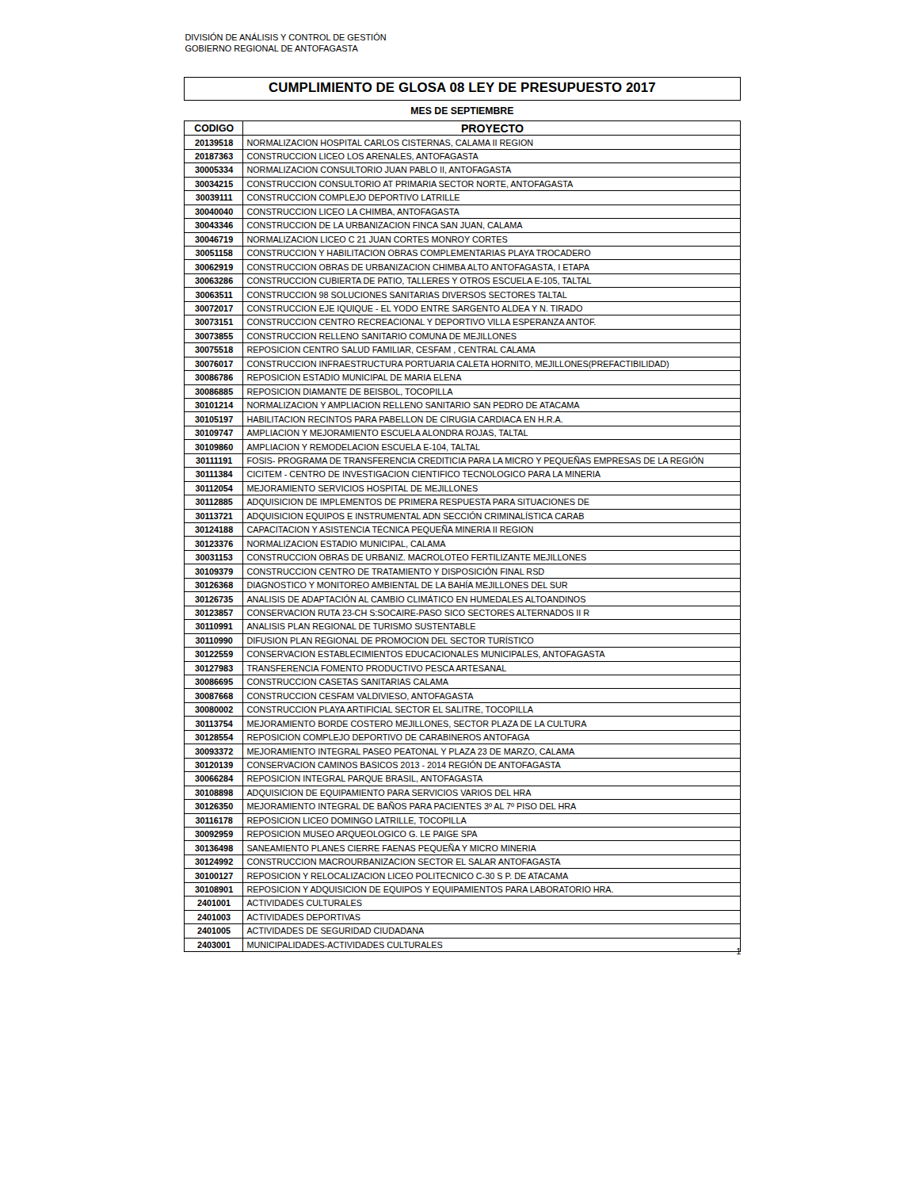DIVISIÓN DE ANÁLISIS Y CONTROL DE GESTIÓN
GOBIERNO REGIONAL DE ANTOFAGASTA
CUMPLIMIENTO DE GLOSA 08 LEY DE PRESUPUESTO 2017
MES DE SEPTIEMBRE
| CODIGO | PROYECTO |
| --- | --- |
| 20139518 | NORMALIZACION HOSPITAL CARLOS CISTERNAS, CALAMA II REGION |
| 20187363 | CONSTRUCCION LICEO LOS ARENALES, ANTOFAGASTA |
| 30005334 | NORMALIZACION CONSULTORIO JUAN PABLO II, ANTOFAGASTA |
| 30034215 | CONSTRUCCION CONSULTORIO AT PRIMARIA SECTOR NORTE, ANTOFAGASTA |
| 30039111 | CONSTRUCCION COMPLEJO DEPORTIVO LATRILLE |
| 30040040 | CONSTRUCCION LICEO LA CHIMBA, ANTOFAGASTA |
| 30043346 | CONSTRUCCION DE LA URBANIZACION FINCA SAN JUAN, CALAMA |
| 30046719 | NORMALIZACION LICEO C 21 JUAN CORTES MONROY CORTES |
| 30051158 | CONSTRUCCION Y HABILITACION OBRAS COMPLEMENTARIAS PLAYA TROCADERO |
| 30062919 | CONSTRUCCION OBRAS DE URBANIZACION CHIMBA ALTO ANTOFAGASTA, I ETAPA |
| 30063286 | CONSTRUCCION CUBIERTA DE PATIO, TALLERES Y OTROS ESCUELA E-105, TALTAL |
| 30063511 | CONSTRUCCION 98 SOLUCIONES SANITARIAS DIVERSOS SECTORES TALTAL |
| 30072017 | CONSTRUCCION EJE IQUIQUE - EL YODO ENTRE SARGENTO ALDEA Y N. TIRADO |
| 30073151 | CONSTRUCCION CENTRO RECREACIONAL Y DEPORTIVO VILLA ESPERANZA ANTOF. |
| 30073855 | CONSTRUCCION RELLENO SANITARIO COMUNA DE MEJILLONES |
| 30075518 | REPOSICION CENTRO SALUD FAMILIAR, CESFAM , CENTRAL CALAMA |
| 30076017 | CONSTRUCCION INFRAESTRUCTURA PORTUARIA CALETA HORNITO, MEJILLONES(PREFACTIBILIDAD) |
| 30086786 | REPOSICION ESTADIO MUNICIPAL DE MARIA ELENA |
| 30086885 | REPOSICION DIAMANTE DE BEISBOL, TOCOPILLA |
| 30101214 | NORMALIZACION Y AMPLIACION RELLENO SANITARIO SAN PEDRO DE ATACAMA |
| 30105197 | HABILITACION RECINTOS PARA PABELLON DE CIRUGIA CARDIACA EN H.R.A. |
| 30109747 | AMPLIACION Y MEJORAMIENTO ESCUELA ALONDRA ROJAS, TALTAL |
| 30109860 | AMPLIACION Y REMODELACION ESCUELA E-104, TALTAL |
| 30111191 | FOSIS- PROGRAMA DE TRANSFERENCIA CREDITICIA PARA LA MICRO Y PEQUEÑAS EMPRESAS DE LA REGIÓN |
| 30111384 | CICITEM - CENTRO DE INVESTIGACION CIENTIFICO TECNOLOGICO PARA LA MINERIA |
| 30112054 | MEJORAMIENTO SERVICIOS HOSPITAL DE MEJILLONES |
| 30112885 | ADQUISICION DE IMPLEMENTOS DE PRIMERA RESPUESTA PARA SITUACIONES DE |
| 30113721 | ADQUISICION EQUIPOS E INSTRUMENTAL ADN SECCIÓN CRIMINALÍSTICA CARAB |
| 30124188 | CAPACITACION Y ASISTENCIA TÉCNICA PEQUEÑA MINERIA II REGION |
| 30123376 | NORMALIZACION ESTADIO MUNICIPAL, CALAMA |
| 30031153 | CONSTRUCCION OBRAS DE URBANIZ. MACROLOTEO FERTILIZANTE MEJILLONES |
| 30109379 | CONSTRUCCION CENTRO DE TRATAMIENTO Y DISPOSICIÓN FINAL RSD |
| 30126368 | DIAGNOSTICO Y MONITOREO AMBIENTAL DE LA BAHÍA MEJILLONES DEL SUR |
| 30126735 | ANALISIS DE ADAPTACIÓN AL CAMBIO CLIMÁTICO EN HUMEDALES ALTOANDINOS |
| 30123857 | CONSERVACION RUTA 23-CH S:SOCAIRE-PASO SICO SECTORES ALTERNADOS II R |
| 30110991 | ANALISIS PLAN REGIONAL DE TURISMO SUSTENTABLE |
| 30110990 | DIFUSION PLAN REGIONAL DE PROMOCION DEL SECTOR TURÍSTICO |
| 30122559 | CONSERVACION ESTABLECIMIENTOS EDUCACIONALES MUNICIPALES, ANTOFAGASTA |
| 30127983 | TRANSFERENCIA FOMENTO PRODUCTIVO PESCA ARTESANAL |
| 30086695 | CONSTRUCCION CASETAS SANITARIAS CALAMA |
| 30087668 | CONSTRUCCION CESFAM VALDIVIESO, ANTOFAGASTA |
| 30080002 | CONSTRUCCION PLAYA ARTIFICIAL SECTOR EL SALITRE, TOCOPILLA |
| 30113754 | MEJORAMIENTO BORDE COSTERO MEJILLONES, SECTOR PLAZA DE LA CULTURA |
| 30128554 | REPOSICION COMPLEJO DEPORTIVO DE CARABINEROS ANTOFAGA |
| 30093372 | MEJORAMIENTO INTEGRAL PASEO PEATONAL Y PLAZA 23 DE MARZO, CALAMA |
| 30120139 | CONSERVACION CAMINOS BASICOS 2013 - 2014 REGIÓN DE ANTOFAGASTA |
| 30066284 | REPOSICION INTEGRAL PARQUE BRASIL, ANTOFAGASTA |
| 30108898 | ADQUISICION DE EQUIPAMIENTO PARA SERVICIOS VARIOS DEL HRA |
| 30126350 | MEJORAMIENTO INTEGRAL DE BAÑOS PARA PACIENTES 3º AL 7º PISO DEL HRA |
| 30116178 | REPOSICION LICEO DOMINGO LATRILLE, TOCOPILLA |
| 30092959 | REPOSICION MUSEO ARQUEOLOGICO G. LE PAIGE SPA |
| 30136498 | SANEAMIENTO PLANES CIERRE FAENAS PEQUEÑA Y MICRO MINERIA |
| 30124992 | CONSTRUCCION MACROURBANIZACION SECTOR EL SALAR ANTOFAGASTA |
| 30100127 | REPOSICION Y RELOCALIZACION LICEO POLITECNICO C-30 S P. DE ATACAMA |
| 30108901 | REPOSICION Y ADQUISICION DE EQUIPOS Y EQUIPAMIENTOS PARA LABORATORIO HRA. |
| 2401001 | ACTIVIDADES CULTURALES |
| 2401003 | ACTIVIDADES DEPORTIVAS |
| 2401005 | ACTIVIDADES DE SEGURIDAD CIUDADANA |
| 2403001 | MUNICIPALIDADES-ACTIVIDADES CULTURALES |
1